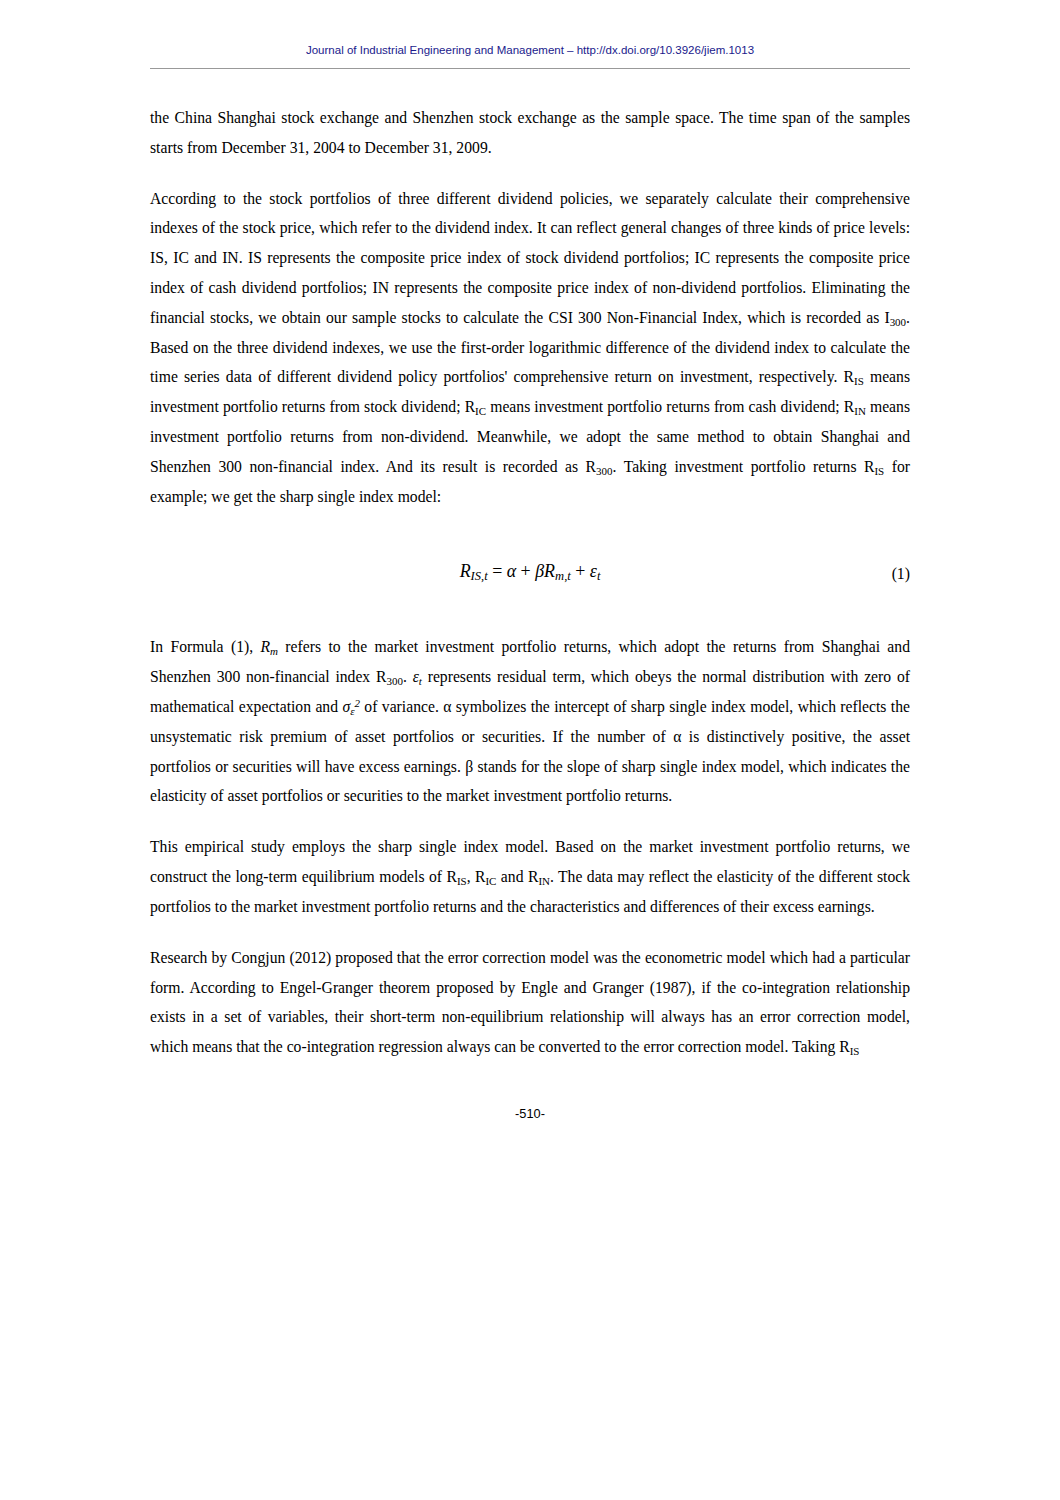Journal of Industrial Engineering and Management – http://dx.doi.org/10.3926/jiem.1013
the China Shanghai stock exchange and Shenzhen stock exchange as the sample space. The time span of the samples starts from December 31, 2004 to December 31, 2009.
According to the stock portfolios of three different dividend policies, we separately calculate their comprehensive indexes of the stock price, which refer to the dividend index. It can reflect general changes of three kinds of price levels: IS, IC and IN. IS represents the composite price index of stock dividend portfolios; IC represents the composite price index of cash dividend portfolios; IN represents the composite price index of non-dividend portfolios. Eliminating the financial stocks, we obtain our sample stocks to calculate the CSI 300 Non-Financial Index, which is recorded as I300. Based on the three dividend indexes, we use the first-order logarithmic difference of the dividend index to calculate the time series data of different dividend policy portfolios' comprehensive return on investment, respectively. RIS means investment portfolio returns from stock dividend; RIC means investment portfolio returns from cash dividend; RIN means investment portfolio returns from non-dividend. Meanwhile, we adopt the same method to obtain Shanghai and Shenzhen 300 non-financial index. And its result is recorded as R300. Taking investment portfolio returns RIS for example; we get the sharp single index model:
RIS,t = α + βRm,t + εt (1)
In Formula (1), Rm refers to the market investment portfolio returns, which adopt the returns from Shanghai and Shenzhen 300 non-financial index R300. εt represents residual term, which obeys the normal distribution with zero of mathematical expectation and σε2 of variance. α symbolizes the intercept of sharp single index model, which reflects the unsystematic risk premium of asset portfolios or securities. If the number of α is distinctively positive, the asset portfolios or securities will have excess earnings. β stands for the slope of sharp single index model, which indicates the elasticity of asset portfolios or securities to the market investment portfolio returns.
This empirical study employs the sharp single index model. Based on the market investment portfolio returns, we construct the long-term equilibrium models of RIS, RIC and RIN. The data may reflect the elasticity of the different stock portfolios to the market investment portfolio returns and the characteristics and differences of their excess earnings.
Research by Congjun (2012) proposed that the error correction model was the econometric model which had a particular form. According to Engel-Granger theorem proposed by Engle and Granger (1987), if the co-integration relationship exists in a set of variables, their short-term non-equilibrium relationship will always has an error correction model, which means that the co-integration regression always can be converted to the error correction model. Taking RIS
-510-